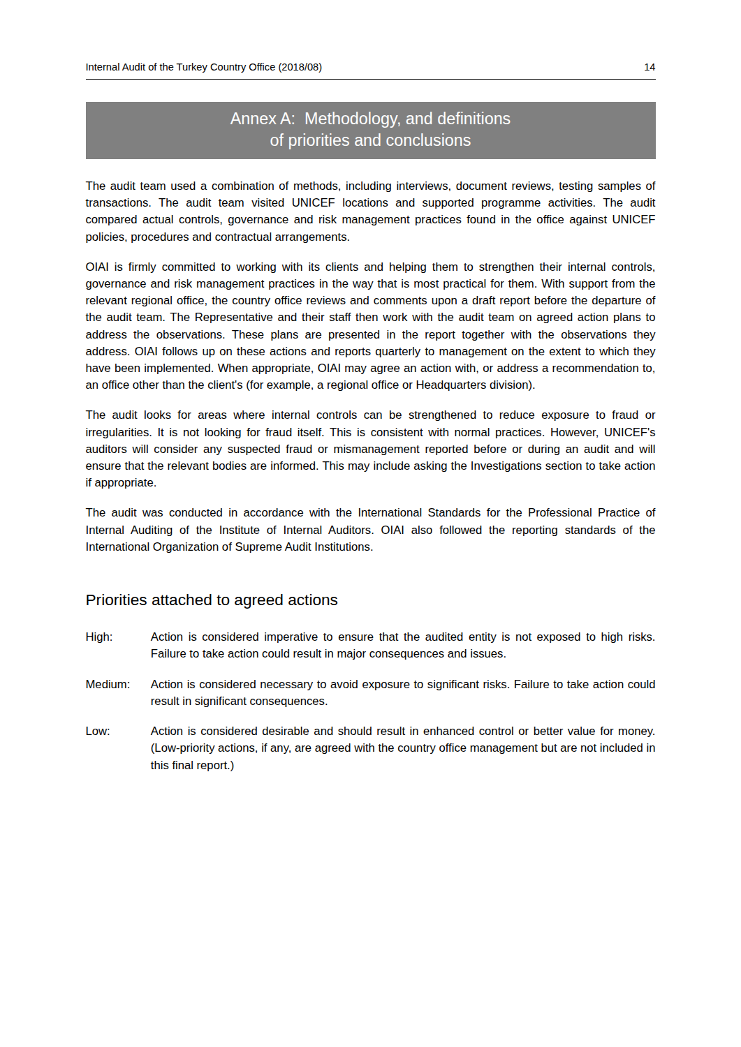Internal Audit of the Turkey Country Office (2018/08)
14
Annex A: Methodology, and definitions
of priorities and conclusions
The audit team used a combination of methods, including interviews, document reviews, testing samples of transactions. The audit team visited UNICEF locations and supported programme activities. The audit compared actual controls, governance and risk management practices found in the office against UNICEF policies, procedures and contractual arrangements.
OIAI is firmly committed to working with its clients and helping them to strengthen their internal controls, governance and risk management practices in the way that is most practical for them. With support from the relevant regional office, the country office reviews and comments upon a draft report before the departure of the audit team. The Representative and their staff then work with the audit team on agreed action plans to address the observations. These plans are presented in the report together with the observations they address. OIAI follows up on these actions and reports quarterly to management on the extent to which they have been implemented. When appropriate, OIAI may agree an action with, or address a recommendation to, an office other than the client's (for example, a regional office or Headquarters division).
The audit looks for areas where internal controls can be strengthened to reduce exposure to fraud or irregularities. It is not looking for fraud itself. This is consistent with normal practices. However, UNICEF's auditors will consider any suspected fraud or mismanagement reported before or during an audit and will ensure that the relevant bodies are informed. This may include asking the Investigations section to take action if appropriate.
The audit was conducted in accordance with the International Standards for the Professional Practice of Internal Auditing of the Institute of Internal Auditors. OIAI also followed the reporting standards of the International Organization of Supreme Audit Institutions.
Priorities attached to agreed actions
High:
Action is considered imperative to ensure that the audited entity is not exposed to high risks. Failure to take action could result in major consequences and issues.
Medium:
Action is considered necessary to avoid exposure to significant risks. Failure to take action could result in significant consequences.
Low:
Action is considered desirable and should result in enhanced control or better value for money. (Low-priority actions, if any, are agreed with the country office management but are not included in this final report.)